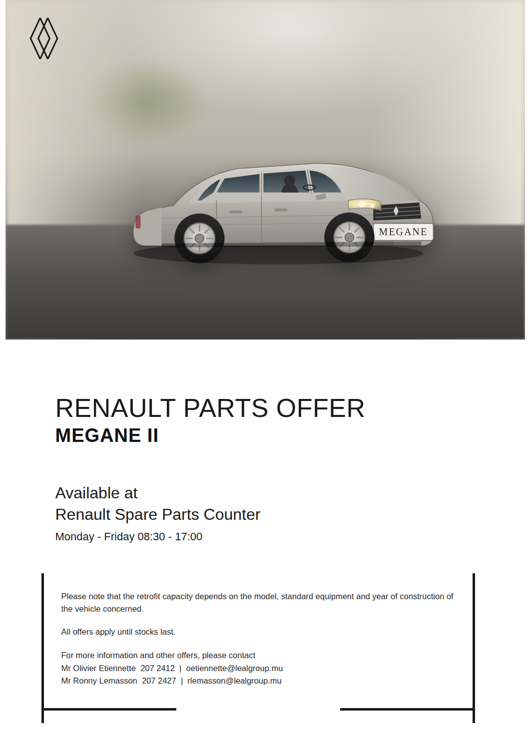MEGANE
RENAULT PARTS OFFER
MEGANE II
Available at
Renault Spare Parts Counter
Monday - Friday 08:30 - 17:00
Please note that the retrofit capacity depends on the model, standard equipment and year of construction of the vehicle concerned.
All offers apply until stocks last.
For more information and other offers, please contact
Mr Olivier Etiennette 207 2412 | oetiennette@lealgroup.mu
Mr Ronny Lemasson 207 2427 | rlemasson@lealgroup.mu